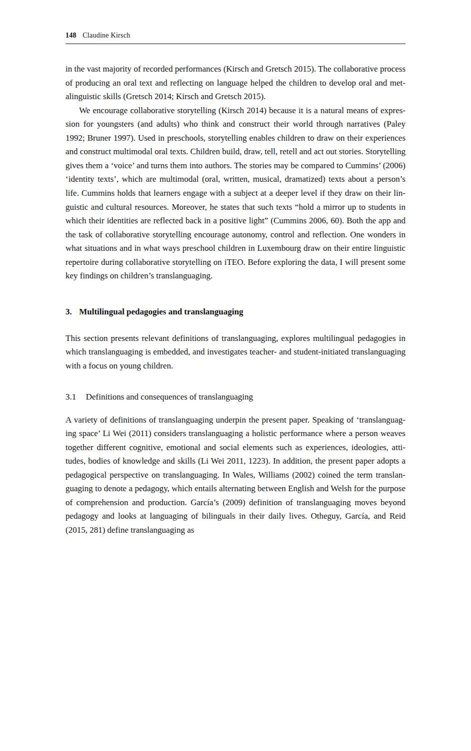148 Claudine Kirsch
in the vast majority of recorded performances (Kirsch and Gretsch 2015). The collaborative process of producing an oral text and reflecting on language helped the children to develop oral and metalinguistic skills (Gretsch 2014; Kirsch and Gretsch 2015).
We encourage collaborative storytelling (Kirsch 2014) because it is a natural means of expression for youngsters (and adults) who think and construct their world through narratives (Paley 1992; Bruner 1997). Used in preschools, storytelling enables children to draw on their experiences and construct multimodal oral texts. Children build, draw, tell, retell and act out stories. Storytelling gives them a ‘voice’ and turns them into authors. The stories may be compared to Cummins’ (2006) ‘identity texts’, which are multimodal (oral, written, musical, dramatized) texts about a person’s life. Cummins holds that learners engage with a subject at a deeper level if they draw on their linguistic and cultural resources. Moreover, he states that such texts “hold a mirror up to students in which their identities are reflected back in a positive light” (Cummins 2006, 60). Both the app and the task of collaborative storytelling encourage autonomy, control and reflection. One wonders in what situations and in what ways preschool children in Luxembourg draw on their entire linguistic repertoire during collaborative storytelling on iTEO. Before exploring the data, I will present some key findings on children’s translanguaging.
3. Multilingual pedagogies and translanguaging
This section presents relevant definitions of translanguaging, explores multilingual pedagogies in which translanguaging is embedded, and investigates teacher- and student-initiated translanguaging with a focus on young children.
3.1 Definitions and consequences of translanguaging
A variety of definitions of translanguaging underpin the present paper. Speaking of ‘translanguaging space’ Li Wei (2011) considers translanguaging a holistic performance where a person weaves together different cognitive, emotional and social elements such as experiences, ideologies, attitudes, bodies of knowledge and skills (Li Wei 2011, 1223). In addition, the present paper adopts a pedagogical perspective on translanguaging. In Wales, Williams (2002) coined the term translanguaging to denote a pedagogy, which entails alternating between English and Welsh for the purpose of comprehension and production. García’s (2009) definition of translanguaging moves beyond pedagogy and looks at languaging of bilinguals in their daily lives. Otheguy, García, and Reid (2015, 281) define translanguaging as